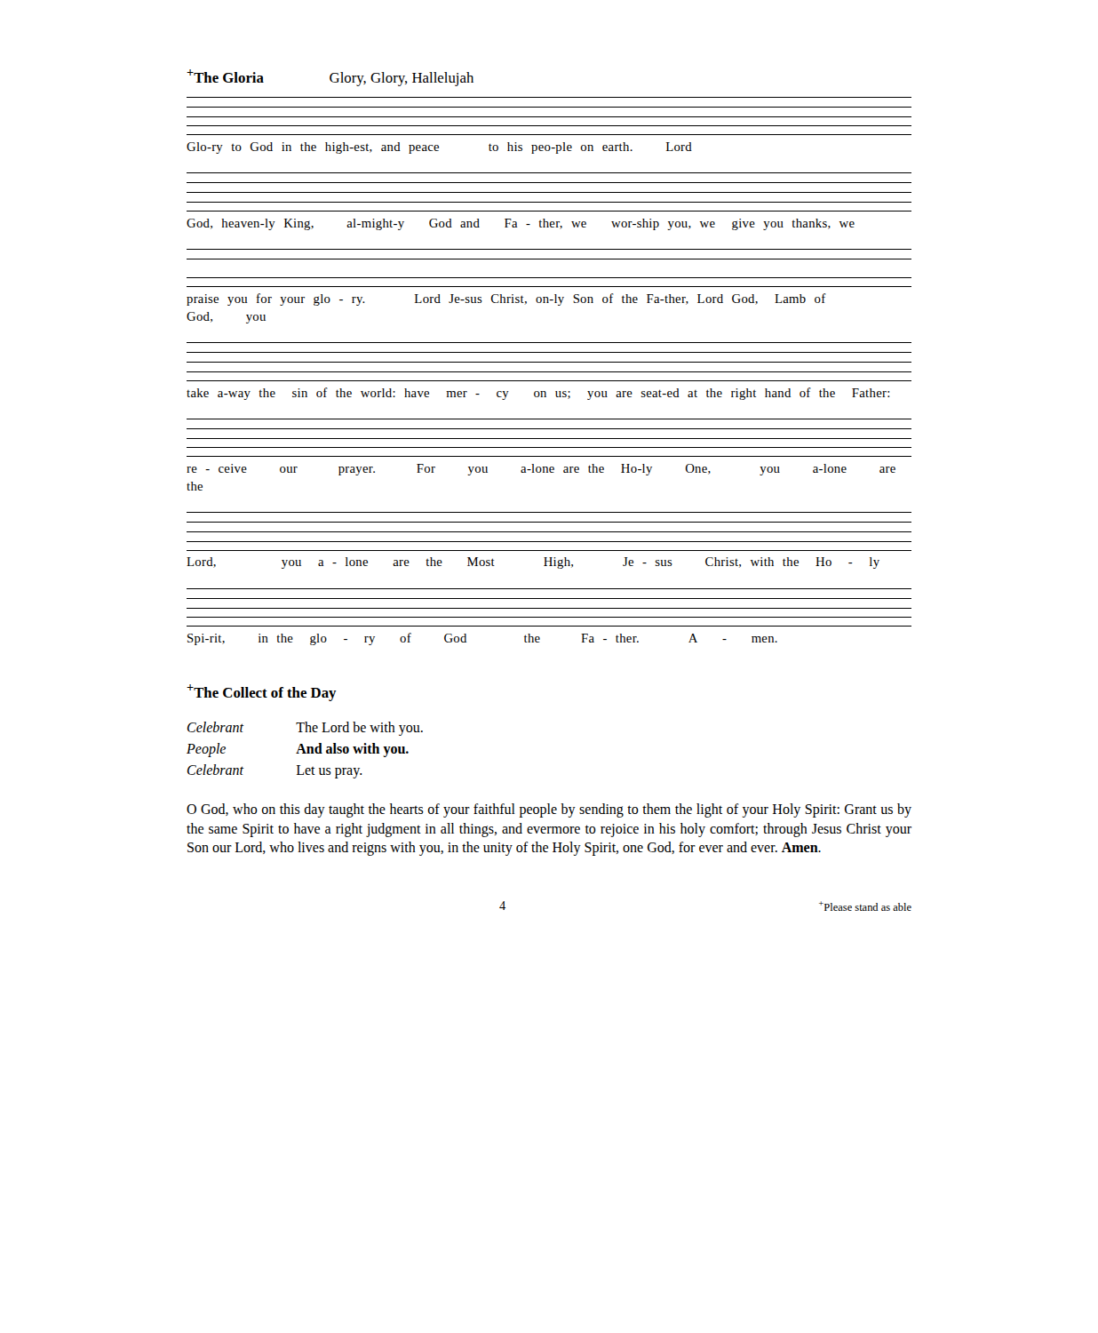+The Gloria
Glory, Glory, Hallelujah
Glo-ry to God in the high-est, and peace to his peo-ple on earth. Lord
God, heaven-ly King, al-might-y God and Fa - ther, we wor-ship you, we give you thanks, we
praise you for your glo - ry. Lord Je-sus Christ, on-ly Son of the Fa-ther, Lord God, Lamb of God, you
take a-way the sin of the world: have mer - cy on us; you are seat-ed at the right hand of the Father:
re - ceive our prayer. For you a-lone are the Ho-ly One, you a-lone are the
Lord, you a - lone are the Most High, Je - sus Christ, with the Ho - ly
Spi-rit, in the glo - ry of God the Fa - ther. A - men.
+The Collect of the Day
Celebrant The Lord be with you.
People And also with you.
Celebrant Let us pray.
O God, who on this day taught the hearts of your faithful people by sending to them the light of your Holy Spirit: Grant us by the same Spirit to have a right judgment in all things, and evermore to rejoice in his holy comfort; through Jesus Christ your Son our Lord, who lives and reigns with you, in the unity of the Holy Spirit, one God, for ever and ever. Amen.
4 +Please stand as able